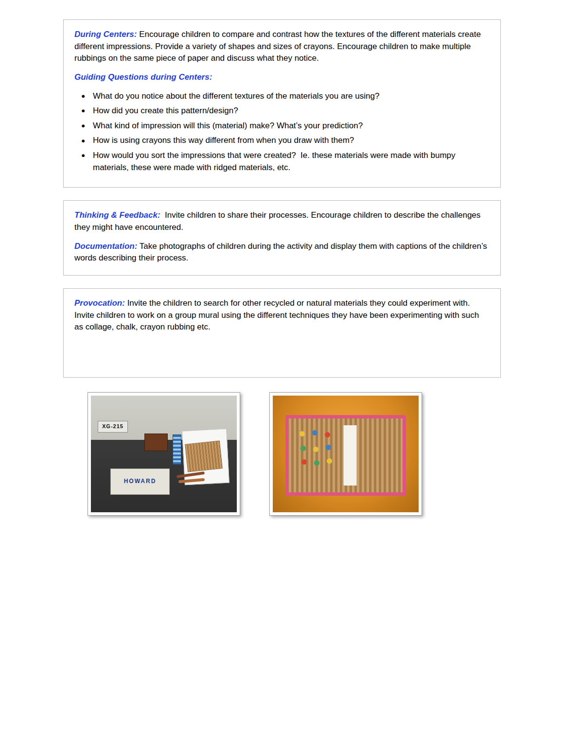During Centers: Encourage children to compare and contrast how the textures of the different materials create different impressions. Provide a variety of shapes and sizes of crayons. Encourage children to make multiple rubbings on the same piece of paper and discuss what they notice.
Guiding Questions during Centers:
What do you notice about the different textures of the materials you are using?
How did you create this pattern/design?
What kind of impression will this (material) make? What’s your prediction?
How is using crayons this way different from when you draw with them?
How would you sort the impressions that were created? Ie. these materials were made with bumpy materials, these were made with ridged materials, etc.
Thinking & Feedback: Invite children to share their processes. Encourage children to describe the challenges they might have encountered.
Documentation: Take photographs of children during the activity and display them with captions of the children’s words describing their process.
Provocation: Invite the children to search for other recycled or natural materials they could experiment with. Invite children to work on a group mural using the different techniques they have been experimenting with such as collage, chalk, crayon rubbing etc.
XG-215
HOWARD